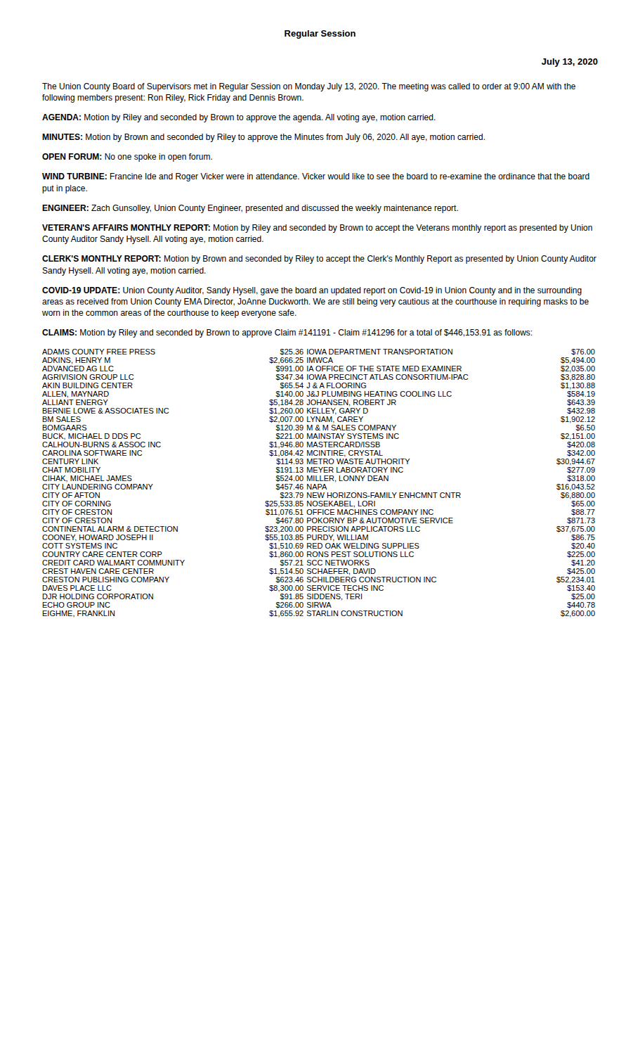Regular Session
July 13, 2020
The Union County Board of Supervisors met in Regular Session on Monday July 13, 2020. The meeting was called to order at 9:00 AM with the following members present: Ron Riley, Rick Friday and Dennis Brown.
AGENDA: Motion by Riley and seconded by Brown to approve the agenda. All voting aye, motion carried.
MINUTES: Motion by Brown and seconded by Riley to approve the Minutes from July 06, 2020. All aye, motion carried.
OPEN FORUM: No one spoke in open forum.
WIND TURBINE: Francine Ide and Roger Vicker were in attendance. Vicker would like to see the board to re-examine the ordinance that the board put in place.
ENGINEER: Zach Gunsolley, Union County Engineer, presented and discussed the weekly maintenance report.
VETERAN'S AFFAIRS MONTHLY REPORT: Motion by Riley and seconded by Brown to accept the Veterans monthly report as presented by Union County Auditor Sandy Hysell. All voting aye, motion carried.
CLERK'S MONTHLY REPORT: Motion by Brown and seconded by Riley to accept the Clerk's Monthly Report as presented by Union County Auditor Sandy Hysell. All voting aye, motion carried.
COVID-19 UPDATE: Union County Auditor, Sandy Hysell, gave the board an updated report on Covid-19 in Union County and in the surrounding areas as received from Union County EMA Director, JoAnne Duckworth. We are still being very cautious at the courthouse in requiring masks to be worn in the common areas of the courthouse to keep everyone safe.
CLAIMS: Motion by Riley and seconded by Brown to approve Claim #141191 - Claim #141296 for a total of $446,153.91 as follows:
| ADAMS COUNTY FREE PRESS | $25.36 | IOWA DEPARTMENT TRANSPORTATION | $76.00 |
| ADKINS, HENRY M | $2,666.25 | IMWCA | $5,494.00 |
| ADVANCED AG LLC | $991.00 | IA OFFICE OF THE STATE MED EXAMINER | $2,035.00 |
| AGRIVISION GROUP LLC | $347.34 | IOWA PRECINCT ATLAS CONSORTIUM-IPAC | $3,828.80 |
| AKIN BUILDING CENTER | $65.54 | J & A FLOORING | $1,130.88 |
| ALLEN, MAYNARD | $140.00 | J&J PLUMBING HEATING COOLING LLC | $584.19 |
| ALLIANT ENERGY | $5,184.28 | JOHANSEN, ROBERT JR | $643.39 |
| BERNIE LOWE & ASSOCIATES INC | $1,260.00 | KELLEY, GARY D | $432.98 |
| BM SALES | $2,007.00 | LYNAM, CAREY | $1,902.12 |
| BOMGAARS | $120.39 | M & M SALES COMPANY | $6.50 |
| BUCK, MICHAEL D DDS PC | $221.00 | MAINSTAY SYSTEMS INC | $2,151.00 |
| CALHOUN-BURNS & ASSOC INC | $1,946.80 | MASTERCARD/ISSB | $420.08 |
| CAROLINA SOFTWARE INC | $1,084.42 | MCINTIRE, CRYSTAL | $342.00 |
| CENTURY LINK | $114.93 | METRO WASTE AUTHORITY | $30,944.67 |
| CHAT MOBILITY | $191.13 | MEYER LABORATORY INC | $277.09 |
| CIHAK, MICHAEL JAMES | $524.00 | MILLER, LONNY DEAN | $318.00 |
| CITY LAUNDERING COMPANY | $457.46 | NAPA | $16,043.52 |
| CITY OF AFTON | $23.79 | NEW HORIZONS-FAMILY ENHCMNT CNTR | $6,880.00 |
| CITY OF CORNING | $25,533.85 | NOSEKABEL, LORI | $65.00 |
| CITY OF CRESTON | $11,076.51 | OFFICE MACHINES COMPANY INC | $88.77 |
| CITY OF CRESTON | $467.80 | POKORNY BP & AUTOMOTIVE SERVICE | $871.73 |
| CONTINENTAL ALARM & DETECTION | $23,200.00 | PRECISION APPLICATORS LLC | $37,675.00 |
| COONEY, HOWARD JOSEPH II | $55,103.85 | PURDY, WILLIAM | $86.75 |
| COTT SYSTEMS INC | $1,510.69 | RED OAK WELDING SUPPLIES | $20.40 |
| COUNTRY CARE CENTER CORP | $1,860.00 | RONS PEST SOLUTIONS LLC | $225.00 |
| CREDIT CARD WALMART COMMUNITY | $57.21 | SCC NETWORKS | $41.20 |
| CREST HAVEN CARE CENTER | $1,514.50 | SCHAEFER, DAVID | $425.00 |
| CRESTON PUBLISHING COMPANY | $623.46 | SCHILDBERG CONSTRUCTION INC | $52,234.01 |
| DAVES PLACE LLC | $8,300.00 | SERVICE TECHS INC | $153.40 |
| DJR HOLDING CORPORATION | $91.85 | SIDDENS, TERI | $25.00 |
| ECHO GROUP INC | $266.00 | SIRWA | $440.78 |
| EIGHME, FRANKLIN | $1,655.92 | STARLIN CONSTRUCTION | $2,600.00 |